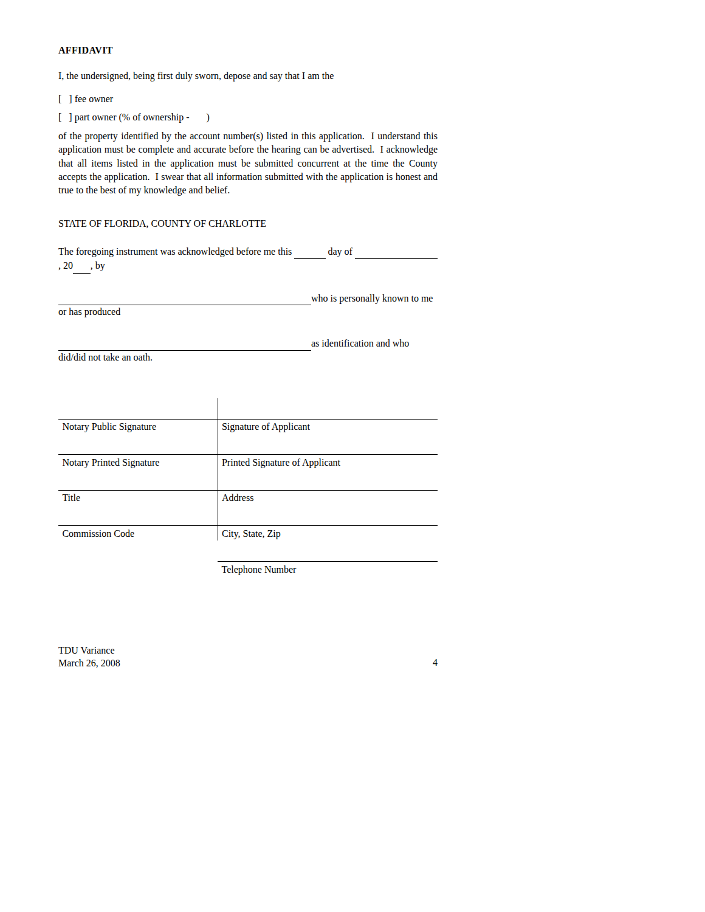AFFIDAVIT
I, the undersigned, being first duly sworn, depose and say that I am the
[ ] fee owner
[ ] part owner (% of ownership - )
of the property identified by the account number(s) listed in this application. I understand this application must be complete and accurate before the hearing can be advertised. I acknowledge that all items listed in the application must be submitted concurrent at the time the County accepts the application. I swear that all information submitted with the application is honest and true to the best of my knowledge and belief.
STATE OF FLORIDA, COUNTY OF CHARLOTTE
The foregoing instrument was acknowledged before me this day of , 20 , by
who is personally known to me or has produced
as identification and who did/did not take an oath.
| Notary Public Signature | Signature of Applicant |
| Notary Printed Signature | Printed Signature of Applicant |
| Title | Address |
| Commission Code | City, State, Zip |
| | Telephone Number |
TDU Variance
March 26, 2008
4